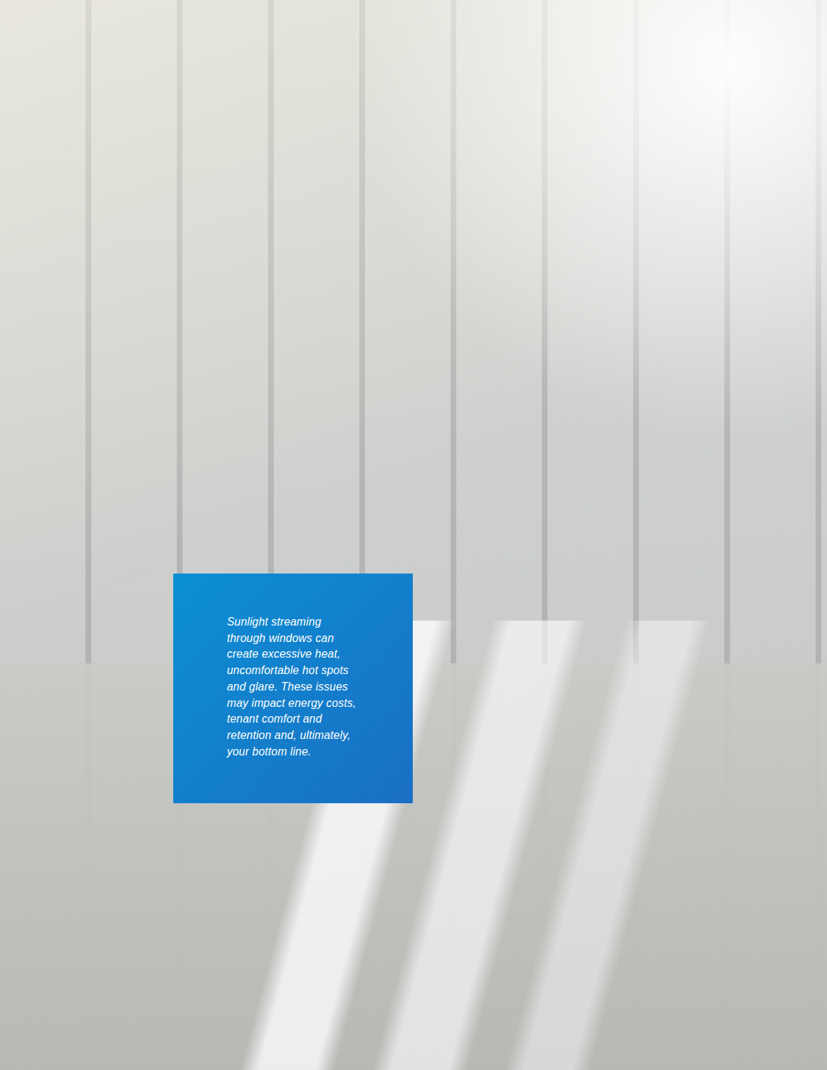Sunlight streaming through windows can create excessive heat, uncomfortable hot spots and glare. These issues may impact energy costs, tenant comfort and retention and, ultimately, your bottom line.